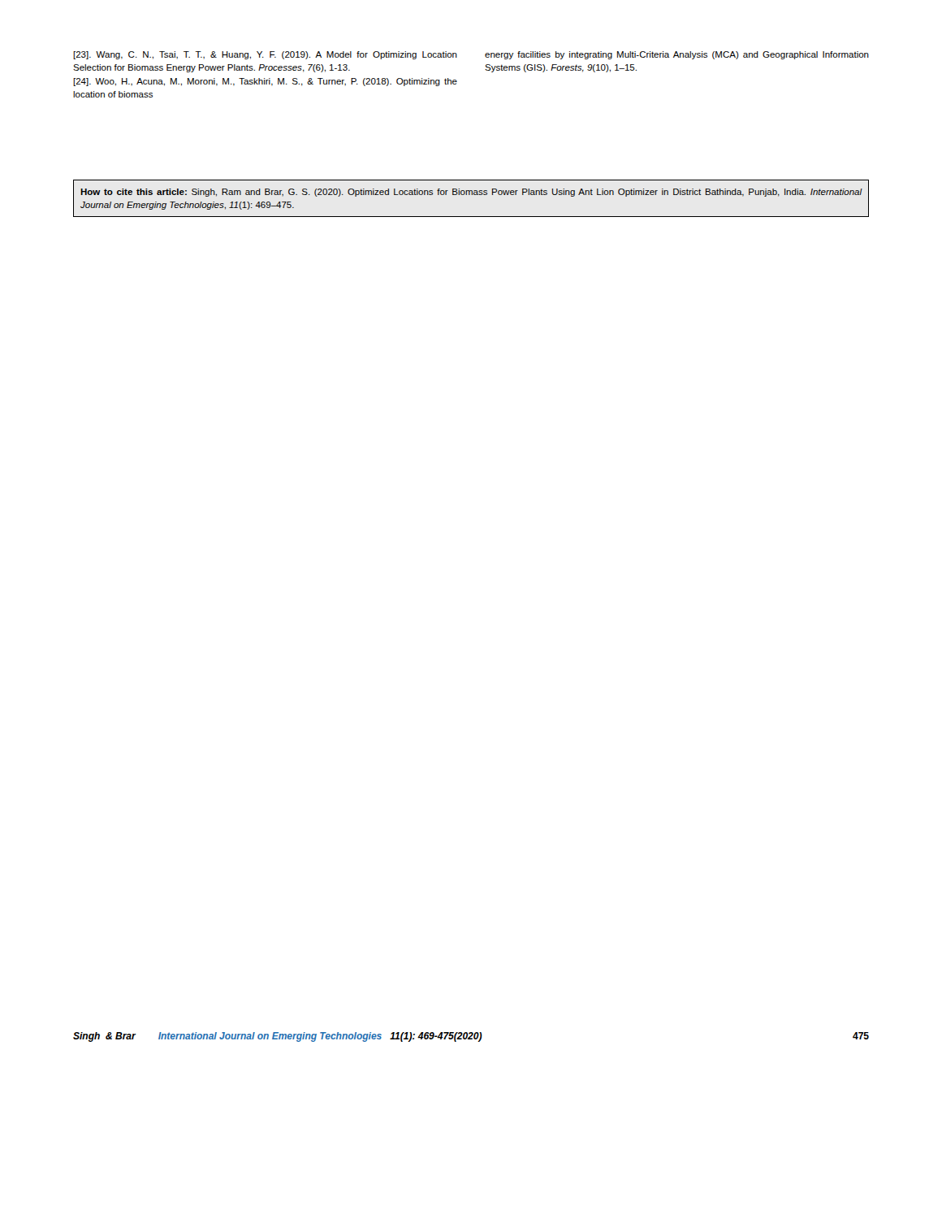[23]. Wang, C. N., Tsai, T. T., & Huang, Y. F. (2019). A Model for Optimizing Location Selection for Biomass Energy Power Plants. Processes, 7(6), 1-13.
[24]. Woo, H., Acuna, M., Moroni, M., Taskhiri, M. S., & Turner, P. (2018). Optimizing the location of biomass
energy facilities by integrating Multi-Criteria Analysis (MCA) and Geographical Information Systems (GIS). Forests, 9(10), 1–15.
How to cite this article: Singh, Ram and Brar, G. S. (2020). Optimized Locations for Biomass Power Plants Using Ant Lion Optimizer in District Bathinda, Punjab, India. International Journal on Emerging Technologies, 11(1): 469–475.
Singh & Brar International Journal on Emerging Technologies 11(1): 469-475(2020) 475